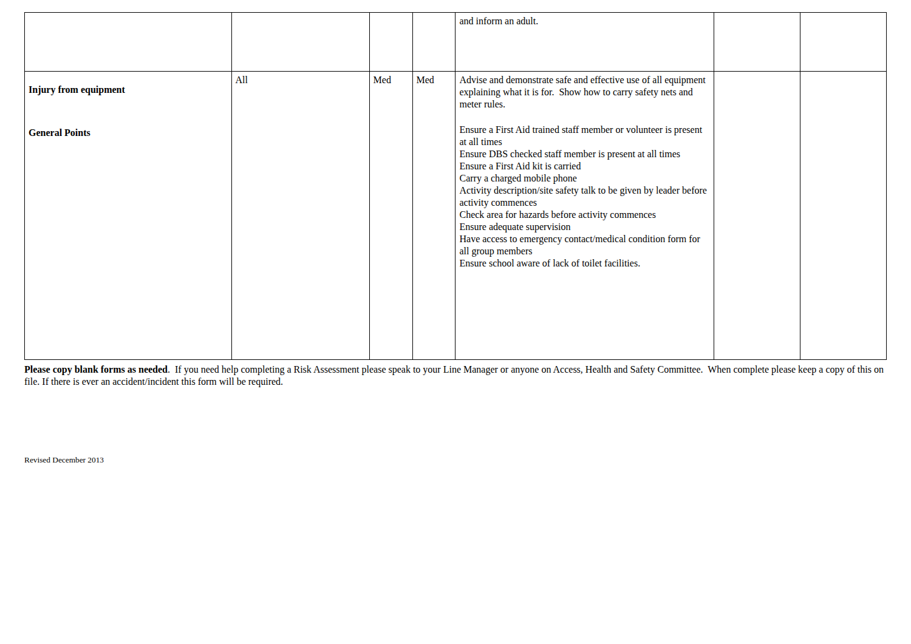| | | | | and inform an adult. | | |
| Injury from equipment General Points | All | Med | Med | Advise and demonstrate safe and effective use of all equipment explaining what it is for. Show how to carry safety nets and meter rules. Ensure a First Aid trained staff member or volunteer is present at all times Ensure DBS checked staff member is present at all times Ensure a First Aid kit is carried Carry a charged mobile phone Activity description/site safety talk to be given by leader before activity commences Check area for hazards before activity commences Ensure adequate supervision Have access to emergency contact/medical condition form for all group members Ensure school aware of lack of toilet facilities. | | |
Please copy blank forms as needed. If you need help completing a Risk Assessment please speak to your Line Manager or anyone on Access, Health and Safety Committee. When complete please keep a copy of this on file. If there is ever an accident/incident this form will be required.
Revised December 2013